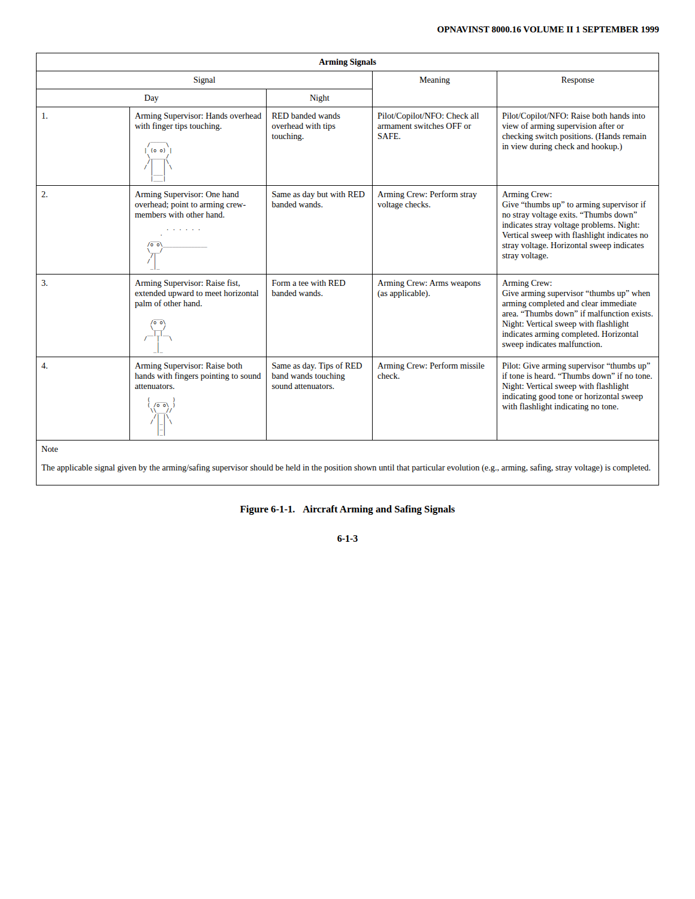OPNAVINST 8000.16 VOLUME II 1 SEPTEMBER 1999
| Arming Signals |
| --- |
| Signal | Meaning | Response |
| Day | Night |
| 1. | Arming Supervisor: Hands overhead with finger tips touching. _____ / \ / (o o) / \_____/ // /\ / / / \ /___/ /___/ | RED banded wands overhead with tips touching. | Pilot/Copilot/NFO: Check all armament switches OFF or SAFE. | Pilot/Copilot/NFO: Raise both hands into view of arming supervision after or checking switch positions. (Hands remain in view during check and hookup.) |
| 2. | Arming Supervisor: One hand overhead; point to arming crew-members with other hand. . . . . . . . ___ /o o\______________ \___/ // / / _/_ | Same as day but with RED banded wands. | Arming Crew: Perform stray voltage checks. | Arming Crew: Give “thumbs up” to arming supervisor if no stray voltage exits. “Thumbs down” indicates stray voltage problems. Night: Vertical sweep with flashlight indicates no stray voltage. Horizontal sweep indicates stray voltage. |
| 3. | Arming Supervisor: Raise fist, extended upward to meet horizontal palm of other hand. ___ /o o\ \___/ __/_/__ / / \ / _/_ | Form a tee with RED banded wands. | Arming Crew: Arms weapons (as applicable). | Arming Crew: Give arming supervisor “thumbs up” when arming completed and clear immediate area. “Thumbs down” if malfunction exists. Night: Vertical sweep with flashlight indicates arming completed. Horizontal sweep indicates malfunction. |
| 4. | Arming Supervisor: Raise both hands with fingers pointing to sound attenuators. ( ___ ) ( /o o\ ) \\___// // /\ / /_/ \ /_/ /_/ | Same as day. Tips of RED band wands touching sound attenuators. | Arming Crew: Perform missile check. | Pilot: Give arming supervisor “thumbs up” if tone is heard. “Thumbs down” if no tone. Night: Vertical sweep with flashlight indicating good tone or horizontal sweep with flashlight indicating no tone. |
| Note The applicable signal given by the arming/safing supervisor should be held in the position shown until that particular evolution (e.g., arming, safing, stray voltage) is completed. |
Figure 6-1-1. Aircraft Arming and Safing Signals
6-1-3